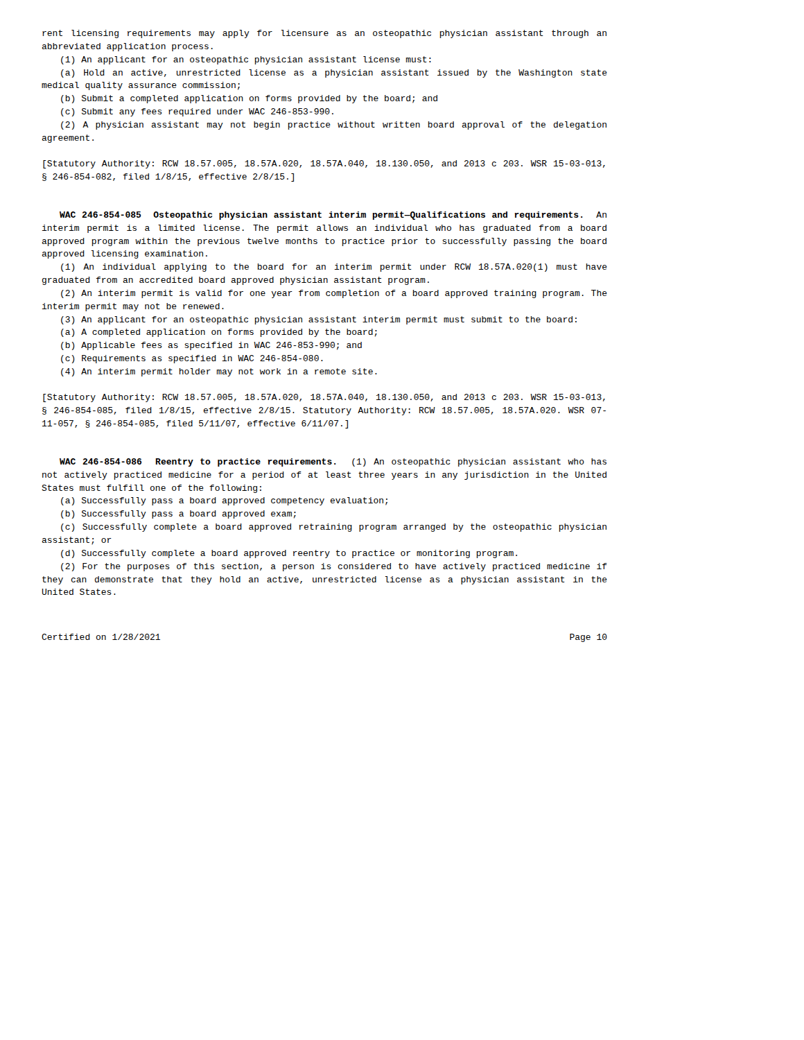rent licensing requirements may apply for licensure as an osteopathic physician assistant through an abbreviated application process.
(1) An applicant for an osteopathic physician assistant license must:
(a) Hold an active, unrestricted license as a physician assistant issued by the Washington state medical quality assurance commission;
(b) Submit a completed application on forms provided by the board; and
(c) Submit any fees required under WAC 246-853-990.
(2) A physician assistant may not begin practice without written board approval of the delegation agreement.
[Statutory Authority: RCW 18.57.005, 18.57A.020, 18.57A.040, 18.130.050, and 2013 c 203. WSR 15-03-013, § 246-854-082, filed 1/8/15, effective 2/8/15.]
WAC 246-854-085 Osteopathic physician assistant interim permit—Qualifications and requirements. An interim permit is a limited license. The permit allows an individual who has graduated from a board approved program within the previous twelve months to practice prior to successfully passing the board approved licensing examination.
(1) An individual applying to the board for an interim permit under RCW 18.57A.020(1) must have graduated from an accredited board approved physician assistant program.
(2) An interim permit is valid for one year from completion of a board approved training program. The interim permit may not be renewed.
(3) An applicant for an osteopathic physician assistant interim permit must submit to the board:
(a) A completed application on forms provided by the board;
(b) Applicable fees as specified in WAC 246-853-990; and
(c) Requirements as specified in WAC 246-854-080.
(4) An interim permit holder may not work in a remote site.
[Statutory Authority: RCW 18.57.005, 18.57A.020, 18.57A.040, 18.130.050, and 2013 c 203. WSR 15-03-013, § 246-854-085, filed 1/8/15, effective 2/8/15. Statutory Authority: RCW 18.57.005, 18.57A.020. WSR 07-11-057, § 246-854-085, filed 5/11/07, effective 6/11/07.]
WAC 246-854-086 Reentry to practice requirements. (1) An osteopathic physician assistant who has not actively practiced medicine for a period of at least three years in any jurisdiction in the United States must fulfill one of the following:
(a) Successfully pass a board approved competency evaluation;
(b) Successfully pass a board approved exam;
(c) Successfully complete a board approved retraining program arranged by the osteopathic physician assistant; or
(d) Successfully complete a board approved reentry to practice or monitoring program.
(2) For the purposes of this section, a person is considered to have actively practiced medicine if they can demonstrate that they hold an active, unrestricted license as a physician assistant in the United States.
Certified on 1/28/2021 Page 10